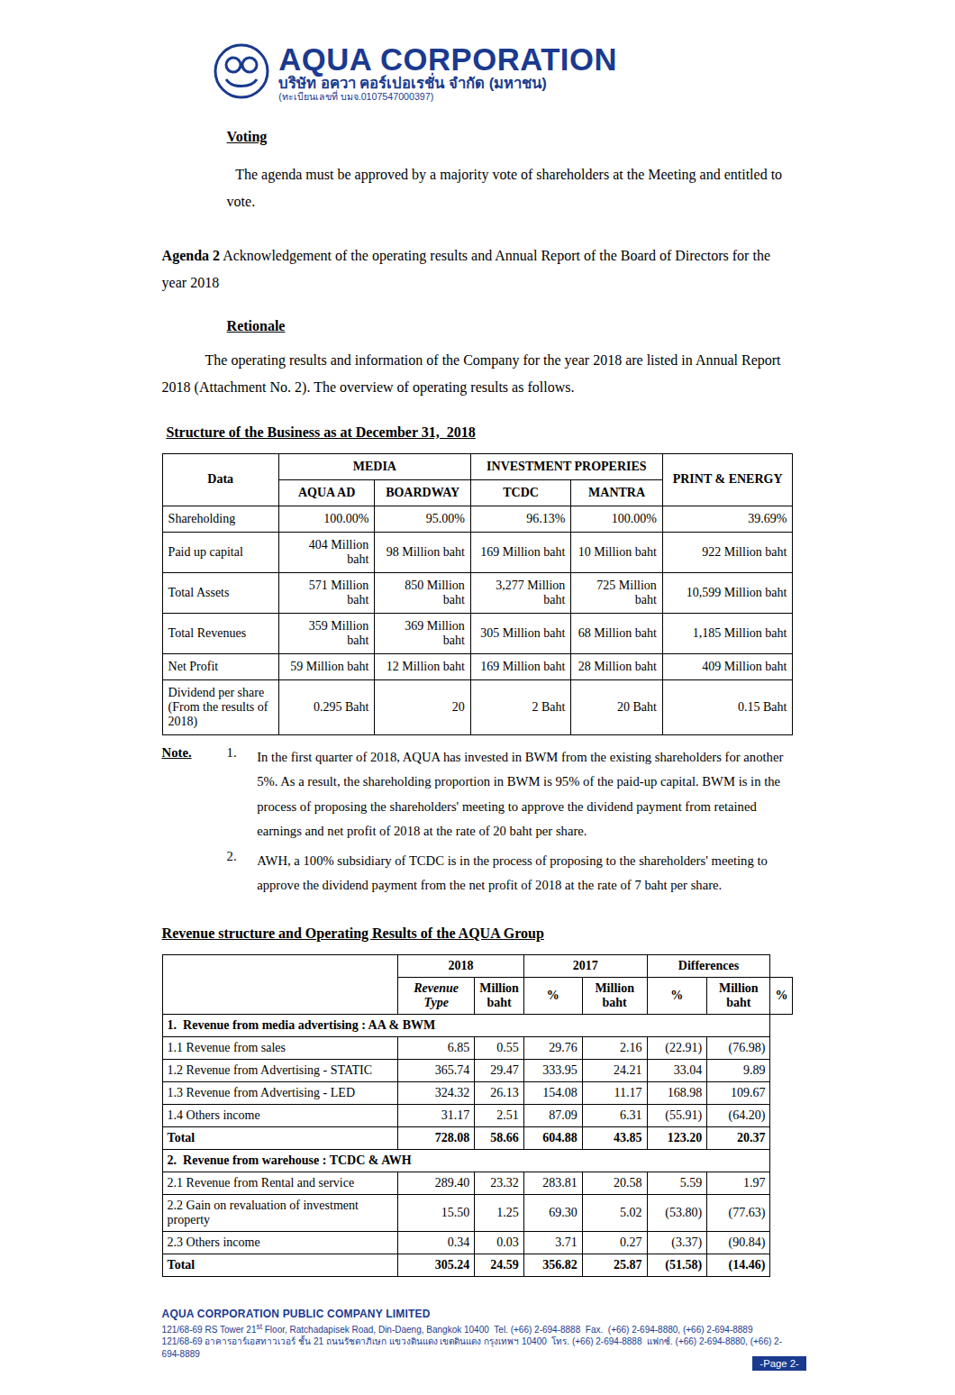AQUA CORPORATION
บริษัท อควา คอร์เปอเรชั่น จำกัด (มหาชน)
(ทะเบียนเลขที่ บมจ.0107547000397)
Voting
The agenda must be approved by a majority vote of shareholders at the Meeting and entitled to vote.
Agenda 2 Acknowledgement of the operating results and Annual Report of the Board of Directors for the year 2018
Retionale
The operating results and information of the Company for the year 2018 are listed in Annual Report 2018 (Attachment No. 2). The overview of operating results as follows.
Structure of the Business as at December 31, 2018
| Data | MEDIA | INVESTMENT PROPERIES | PRINT & ENERGY |
| --- | --- | --- | --- |
| AQUA AD | BOARDWAY | TCDC | MANTRA |
| Shareholding | 100.00% | 95.00% | 96.13% | 100.00% | 39.69% |
| Paid up capital | 404 Million baht | 98 Million baht | 169 Million baht | 10 Million baht | 922 Million baht |
| Total Assets | 571 Million baht | 850 Million baht | 3,277 Million baht | 725 Million baht | 10,599 Million baht |
| Total Revenues | 359 Million baht | 369 Million baht | 305 Million baht | 68 Million baht | 1,185 Million baht |
| Net Profit | 59 Million baht | 12 Million baht | 169 Million baht | 28 Million baht | 409 Million baht |
| Dividend per share (From the results of 2018) | 0.295 Baht | 20 | 2 Baht | 20 Baht | 0.15 Baht |
Note.
1.
In the first quarter of 2018, AQUA has invested in BWM from the existing shareholders for another 5%. As a result, the shareholding proportion in BWM is 95% of the paid-up capital. BWM is in the process of proposing the shareholders' meeting to approve the dividend payment from retained earnings and net profit of 2018 at the rate of 20 baht per share.
2.
AWH, a 100% subsidiary of TCDC is in the process of proposing to the shareholders' meeting to approve the dividend payment from the net profit of 2018 at the rate of 7 baht per share.
Revenue structure and Operating Results of the AQUA Group
| | 2018 | 2017 | Differences |
| --- | --- | --- | --- |
| Revenue Type | Million baht | % | Million baht | % | Million baht | % |
| 1. Revenue from media advertising : AA & BWM |
| 1.1 Revenue from sales | 6.85 | 0.55 | 29.76 | 2.16 | (22.91) | (76.98) |
| 1.2 Revenue from Advertising - STATIC | 365.74 | 29.47 | 333.95 | 24.21 | 33.04 | 9.89 |
| 1.3 Revenue from Advertising - LED | 324.32 | 26.13 | 154.08 | 11.17 | 168.98 | 109.67 |
| 1.4 Others income | 31.17 | 2.51 | 87.09 | 6.31 | (55.91) | (64.20) |
| Total | 728.08 | 58.66 | 604.88 | 43.85 | 123.20 | 20.37 |
| 2. Revenue from warehouse : TCDC & AWH |
| 2.1 Revenue from Rental and service | 289.40 | 23.32 | 283.81 | 20.58 | 5.59 | 1.97 |
| 2.2 Gain on revaluation of investment property | 15.50 | 1.25 | 69.30 | 5.02 | (53.80) | (77.63) |
| 2.3 Others income | 0.34 | 0.03 | 3.71 | 0.27 | (3.37) | (90.84) |
| Total | 305.24 | 24.59 | 356.82 | 25.87 | (51.58) | (14.46) |
AQUA CORPORATION PUBLIC COMPANY LIMITED
121/68-69 RS Tower 21st Floor, Ratchadapisek Road, Din-Daeng, Bangkok 10400 Tel. (+66) 2-694-8888 Fax. (+66) 2-694-8880, (+66) 2-694-8889
121/68-69 อาคารอาร์เอสทาวเวอร์ ชั้น 21 ถนนรัชดาภิเษก แขวงดินแดง เขตดินแดง กรุงเทพฯ 10400 โทร. (+66) 2-694-8888 แฟกซ์. (+66) 2-694-8880, (+66) 2-694-8889
-Page 2-